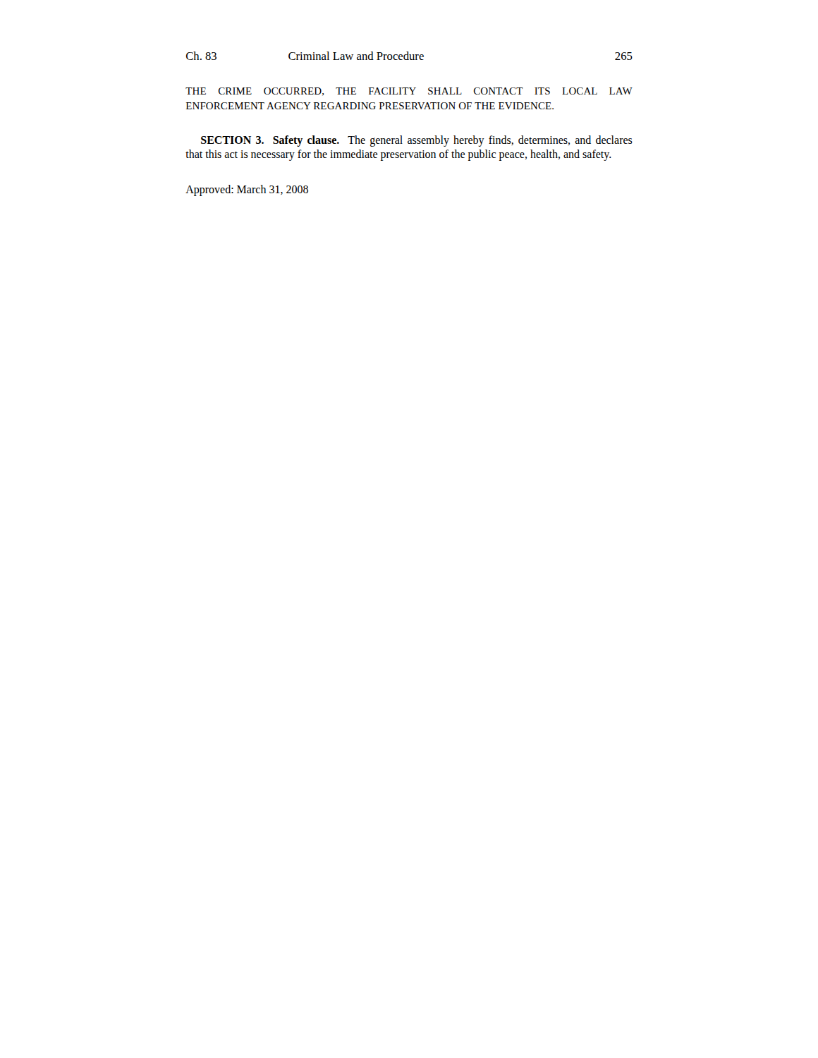Ch. 83
Criminal Law and Procedure
265
THE CRIME OCCURRED, THE FACILITY SHALL CONTACT ITS LOCAL LAW ENFORCEMENT AGENCY REGARDING PRESERVATION OF THE EVIDENCE.
SECTION 3. Safety clause. The general assembly hereby finds, determines, and declares that this act is necessary for the immediate preservation of the public peace, health, and safety.
Approved: March 31, 2008